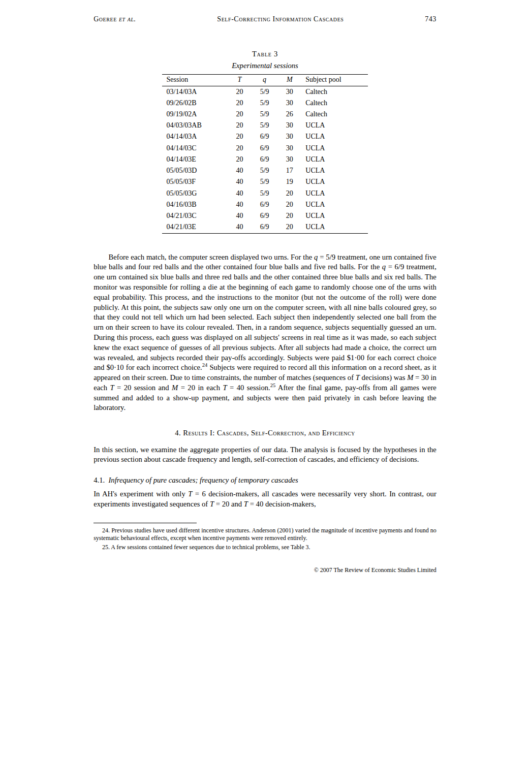Goeree et al. Self-Correcting Information Cascades 743
Table 3
Experimental sessions
| Session | T | q | M | Subject pool |
| --- | --- | --- | --- | --- |
| 03/14/03A | 20 | 5/9 | 30 | Caltech |
| 09/26/02B | 20 | 5/9 | 30 | Caltech |
| 09/19/02A | 20 | 5/9 | 26 | Caltech |
| 04/03/03AB | 20 | 5/9 | 30 | UCLA |
| 04/14/03A | 20 | 6/9 | 30 | UCLA |
| 04/14/03C | 20 | 6/9 | 30 | UCLA |
| 04/14/03E | 20 | 6/9 | 30 | UCLA |
| 05/05/03D | 40 | 5/9 | 17 | UCLA |
| 05/05/03F | 40 | 5/9 | 19 | UCLA |
| 05/05/03G | 40 | 5/9 | 20 | UCLA |
| 04/16/03B | 40 | 6/9 | 20 | UCLA |
| 04/21/03C | 40 | 6/9 | 20 | UCLA |
| 04/21/03E | 40 | 6/9 | 20 | UCLA |
Before each match, the computer screen displayed two urns. For the q = 5/9 treatment, one urn contained five blue balls and four red balls and the other contained four blue balls and five red balls. For the q = 6/9 treatment, one urn contained six blue balls and three red balls and the other contained three blue balls and six red balls. The monitor was responsible for rolling a die at the beginning of each game to randomly choose one of the urns with equal probability. This process, and the instructions to the monitor (but not the outcome of the roll) were done publicly. At this point, the subjects saw only one urn on the computer screen, with all nine balls coloured grey, so that they could not tell which urn had been selected. Each subject then independently selected one ball from the urn on their screen to have its colour revealed. Then, in a random sequence, subjects sequentially guessed an urn. During this process, each guess was displayed on all subjects' screens in real time as it was made, so each subject knew the exact sequence of guesses of all previous subjects. After all subjects had made a choice, the correct urn was revealed, and subjects recorded their pay-offs accordingly. Subjects were paid $1·00 for each correct choice and $0·10 for each incorrect choice.24 Subjects were required to record all this information on a record sheet, as it appeared on their screen. Due to time constraints, the number of matches (sequences of T decisions) was M = 30 in each T = 20 session and M = 20 in each T = 40 session.25 After the final game, pay-offs from all games were summed and added to a show-up payment, and subjects were then paid privately in cash before leaving the laboratory.
4. Results I: Cascades, Self-Correction, and Efficiency
In this section, we examine the aggregate properties of our data. The analysis is focused by the hypotheses in the previous section about cascade frequency and length, self-correction of cascades, and efficiency of decisions.
4.1. Infrequency of pure cascades; frequency of temporary cascades
In AH's experiment with only T = 6 decision-makers, all cascades were necessarily very short. In contrast, our experiments investigated sequences of T = 20 and T = 40 decision-makers,
24. Previous studies have used different incentive structures. Anderson (2001) varied the magnitude of incentive payments and found no systematic behavioural effects, except when incentive payments were removed entirely.
25. A few sessions contained fewer sequences due to technical problems, see Table 3.
© 2007 The Review of Economic Studies Limited